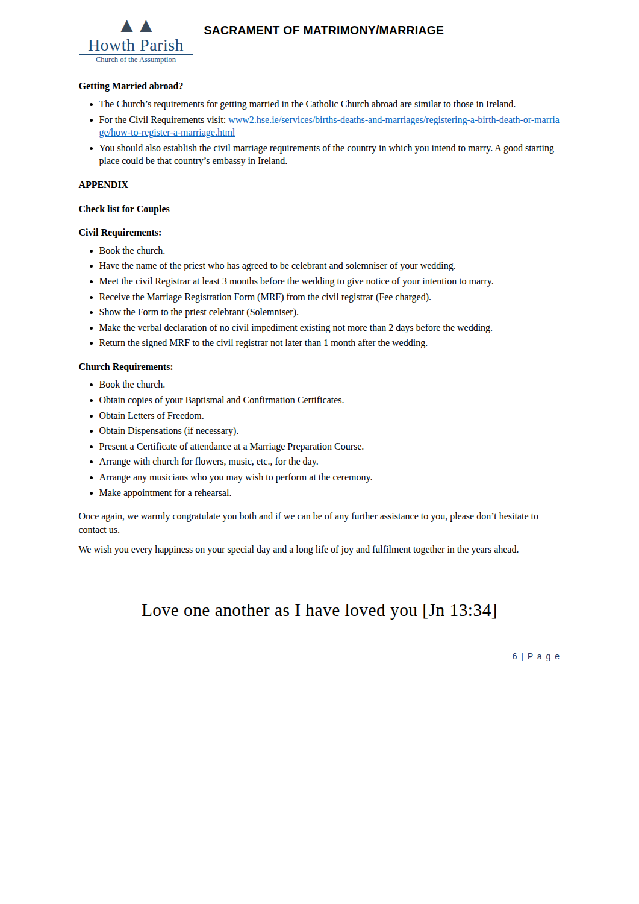▲▲
Howth Parish
Church of the Assumption
SACRAMENT OF MATRIMONY/MARRIAGE
Getting Married abroad?
The Church’s requirements for getting married in the Catholic Church abroad are similar to those in Ireland.
For the Civil Requirements visit: www2.hse.ie/services/births-deaths-and-marriages/registering-a-birth-death-or-marriage/how-to-register-a-marriage.html
You should also establish the civil marriage requirements of the country in which you intend to marry. A good starting place could be that country’s embassy in Ireland.
APPENDIX
Check list for Couples
Civil Requirements:
Book the church.
Have the name of the priest who has agreed to be celebrant and solemniser of your wedding.
Meet the civil Registrar at least 3 months before the wedding to give notice of your intention to marry.
Receive the Marriage Registration Form (MRF) from the civil registrar (Fee charged).
Show the Form to the priest celebrant (Solemniser).
Make the verbal declaration of no civil impediment existing not more than 2 days before the wedding.
Return the signed MRF to the civil registrar not later than 1 month after the wedding.
Church Requirements:
Book the church.
Obtain copies of your Baptismal and Confirmation Certificates.
Obtain Letters of Freedom.
Obtain Dispensations (if necessary).
Present a Certificate of attendance at a Marriage Preparation Course.
Arrange with church for flowers, music, etc., for the day.
Arrange any musicians who you may wish to perform at the ceremony.
Make appointment for a rehearsal.
Once again, we warmly congratulate you both and if we can be of any further assistance to you, please don’t hesitate to contact us.
We wish you every happiness on your special day and a long life of joy and fulfilment together in the years ahead.
Love one another as I have loved you [Jn 13:34]
6 | P a g e